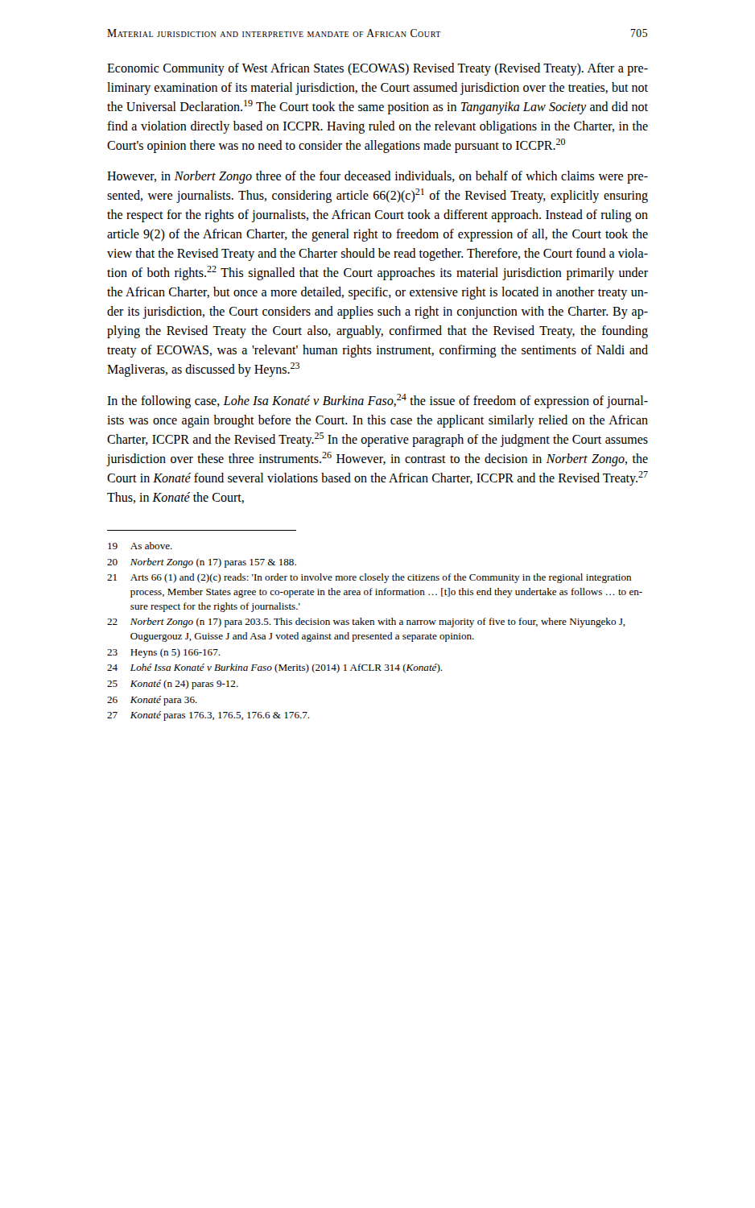Material jurisdiction and interpretive mandate of African Court 705
Economic Community of West African States (ECOWAS) Revised Treaty (Revised Treaty). After a preliminary examination of its material jurisdiction, the Court assumed jurisdiction over the treaties, but not the Universal Declaration.19 The Court took the same position as in Tanganyika Law Society and did not find a violation directly based on ICCPR. Having ruled on the relevant obligations in the Charter, in the Court's opinion there was no need to consider the allegations made pursuant to ICCPR.20
However, in Norbert Zongo three of the four deceased individuals, on behalf of which claims were presented, were journalists. Thus, considering article 66(2)(c)21 of the Revised Treaty, explicitly ensuring the respect for the rights of journalists, the African Court took a different approach. Instead of ruling on article 9(2) of the African Charter, the general right to freedom of expression of all, the Court took the view that the Revised Treaty and the Charter should be read together. Therefore, the Court found a violation of both rights.22 This signalled that the Court approaches its material jurisdiction primarily under the African Charter, but once a more detailed, specific, or extensive right is located in another treaty under its jurisdiction, the Court considers and applies such a right in conjunction with the Charter. By applying the Revised Treaty the Court also, arguably, confirmed that the Revised Treaty, the founding treaty of ECOWAS, was a 'relevant' human rights instrument, confirming the sentiments of Naldi and Magliveras, as discussed by Heyns.23
In the following case, Lohe Isa Konaté v Burkina Faso,24 the issue of freedom of expression of journalists was once again brought before the Court. In this case the applicant similarly relied on the African Charter, ICCPR and the Revised Treaty.25 In the operative paragraph of the judgment the Court assumes jurisdiction over these three instruments.26 However, in contrast to the decision in Norbert Zongo, the Court in Konaté found several violations based on the African Charter, ICCPR and the Revised Treaty.27 Thus, in Konaté the Court,
19 As above.
20 Norbert Zongo (n 17) paras 157 & 188.
21 Arts 66 (1) and (2)(c) reads: 'In order to involve more closely the citizens of the Community in the regional integration process, Member States agree to co-operate in the area of information … [t]o this end they undertake as follows … to ensure respect for the rights of journalists.'
22 Norbert Zongo (n 17) para 203.5. This decision was taken with a narrow majority of five to four, where Niyungeko J, Ouguergouz J, Guisse J and Asa J voted against and presented a separate opinion.
23 Heyns (n 5) 166-167.
24 Lohé Issa Konaté v Burkina Faso (Merits) (2014) 1 AfCLR 314 (Konaté).
25 Konaté (n 24) paras 9-12.
26 Konaté para 36.
27 Konaté paras 176.3, 176.5, 176.6 & 176.7.